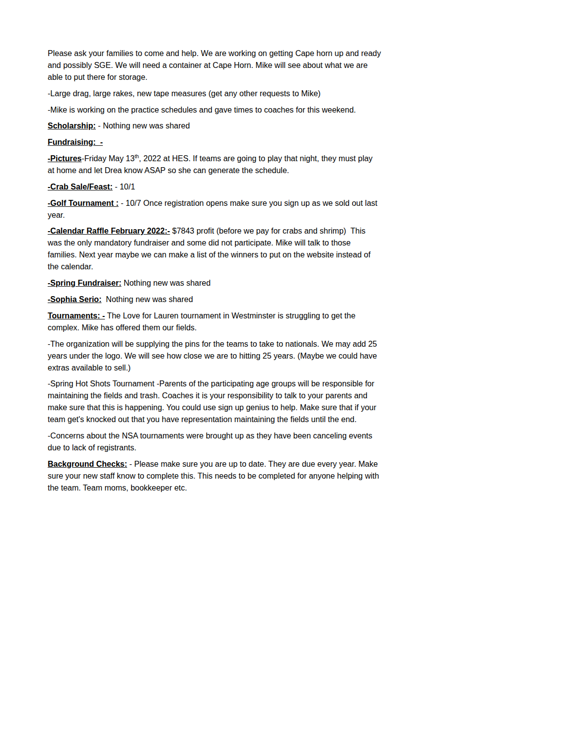Please ask your families to come and help. We are working on getting Cape horn up and ready and possibly SGE. We will need a container at Cape Horn. Mike will see about what we are able to put there for storage.
-Large drag, large rakes, new tape measures (get any other requests to Mike)
-Mike is working on the practice schedules and gave times to coaches for this weekend.
Scholarship: - Nothing new was shared
Fundraising: -
-Pictures-Friday May 13th, 2022 at HES. If teams are going to play that night, they must play at home and let Drea know ASAP so she can generate the schedule.
-Crab Sale/Feast: - 10/1
-Golf Tournament : - 10/7 Once registration opens make sure you sign up as we sold out last year.
-Calendar Raffle February 2022:- $7843 profit (before we pay for crabs and shrimp) This was the only mandatory fundraiser and some did not participate. Mike will talk to those families. Next year maybe we can make a list of the winners to put on the website instead of the calendar.
-Spring Fundraiser: Nothing new was shared
-Sophia Serio: Nothing new was shared
Tournaments: - The Love for Lauren tournament in Westminster is struggling to get the complex. Mike has offered them our fields.
-The organization will be supplying the pins for the teams to take to nationals. We may add 25 years under the logo. We will see how close we are to hitting 25 years. (Maybe we could have extras available to sell.)
-Spring Hot Shots Tournament -Parents of the participating age groups will be responsible for maintaining the fields and trash. Coaches it is your responsibility to talk to your parents and make sure that this is happening. You could use sign up genius to help. Make sure that if your team get's knocked out that you have representation maintaining the fields until the end.
-Concerns about the NSA tournaments were brought up as they have been canceling events due to lack of registrants.
Background Checks: - Please make sure you are up to date. They are due every year. Make sure your new staff know to complete this. This needs to be completed for anyone helping with the team. Team moms, bookkeeper etc.